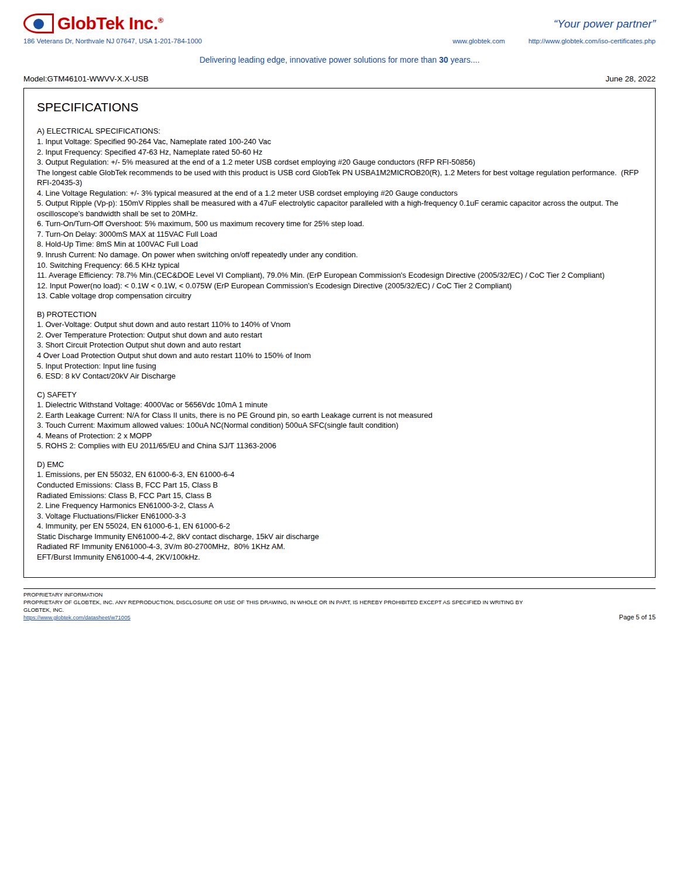GlobTek Inc.®
“Your power partner”
186 Veterans Dr, Northvale NJ 07647, USA 1-201-784-1000
www.globtek.com http://www.globtek.com/iso-certificates.php
Delivering leading edge, innovative power solutions for more than 30 years....
Model:GTM46101-WWVV-X.X-USB
June 28, 2022
SPECIFICATIONS
A) ELECTRICAL SPECIFICATIONS:
1. Input Voltage: Specified 90-264 Vac, Nameplate rated 100-240 Vac
2. Input Frequency: Specified 47-63 Hz, Nameplate rated 50-60 Hz
3. Output Regulation: +/- 5% measured at the end of a 1.2 meter USB cordset employing #20 Gauge conductors (RFP RFI-50856)
The longest cable GlobTek recommends to be used with this product is USB cord GlobTek PN USBA1M2MICROB20(R), 1.2 Meters for best voltage regulation performance. (RFP RFI-20435-3)
4. Line Voltage Regulation: +/- 3% typical measured at the end of a 1.2 meter USB cordset employing #20 Gauge conductors
5. Output Ripple (Vp-p): 150mV Ripples shall be measured with a 47uF electrolytic capacitor paralleled with a high-frequency 0.1uF ceramic capacitor across the output. The oscilloscope's bandwidth shall be set to 20MHz.
6. Turn-On/Turn-Off Overshoot: 5% maximum, 500 us maximum recovery time for 25% step load.
7. Turn-On Delay: 3000mS MAX at 115VAC Full Load
8. Hold-Up Time: 8mS Min at 100VAC Full Load
9. Inrush Current: No damage. On power when switching on/off repeatedly under any condition.
10. Switching Frequency: 66.5 KHz typical
11. Average Efficiency: 78.7% Min.(CEC&DOE Level VI Compliant), 79.0% Min. (ErP European Commission's Ecodesign Directive (2005/32/EC) / CoC Tier 2 Compliant)
12. Input Power(no load): < 0.1W < 0.1W, < 0.075W (ErP European Commission's Ecodesign Directive (2005/32/EC) / CoC Tier 2 Compliant)
13. Cable voltage drop compensation circuitry
B) PROTECTION
1. Over-Voltage: Output shut down and auto restart 110% to 140% of Vnom
2. Over Temperature Protection: Output shut down and auto restart
3. Short Circuit Protection Output shut down and auto restart
4 Over Load Protection Output shut down and auto restart 110% to 150% of Inom
5. Input Protection: Input line fusing
6. ESD: 8 kV Contact/20kV Air Discharge
C) SAFETY
1. Dielectric Withstand Voltage: 4000Vac or 5656Vdc 10mA 1 minute
2. Earth Leakage Current: N/A for Class II units, there is no PE Ground pin, so earth Leakage current is not measured
3. Touch Current: Maximum allowed values: 100uA NC(Normal condition) 500uA SFC(single fault condition)
4. Means of Protection: 2 x MOPP
5. ROHS 2: Complies with EU 2011/65/EU and China SJ/T 11363-2006
D) EMC
1. Emissions, per EN 55032, EN 61000-6-3, EN 61000-6-4
Conducted Emissions: Class B, FCC Part 15, Class B
Radiated Emissions: Class B, FCC Part 15, Class B
2. Line Frequency Harmonics EN61000-3-2, Class A
3. Voltage Fluctuations/Flicker EN61000-3-3
4. Immunity, per EN 55024, EN 61000-6-1, EN 61000-6-2
Static Discharge Immunity EN61000-4-2, 8kV contact discharge, 15kV air discharge
Radiated RF Immunity EN61000-4-3, 3V/m 80-2700MHz, 80% 1KHz AM.
EFT/Burst Immunity EN61000-4-4, 2KV/100kHz.
PROPRIETARY INFORMATION
PROPRIETARY OF GLOBTEK, INC. ANY REPRODUCTION, DISCLOSURE OR USE OF THIS DRAWING, IN WHOLE OR IN PART, IS HEREBY PROHIBITED EXCEPT AS SPECIFIED IN WRITING BY GLOBTEK, INC.
https://www.globtek.com/datasheet/w71005
Page 5 of 15